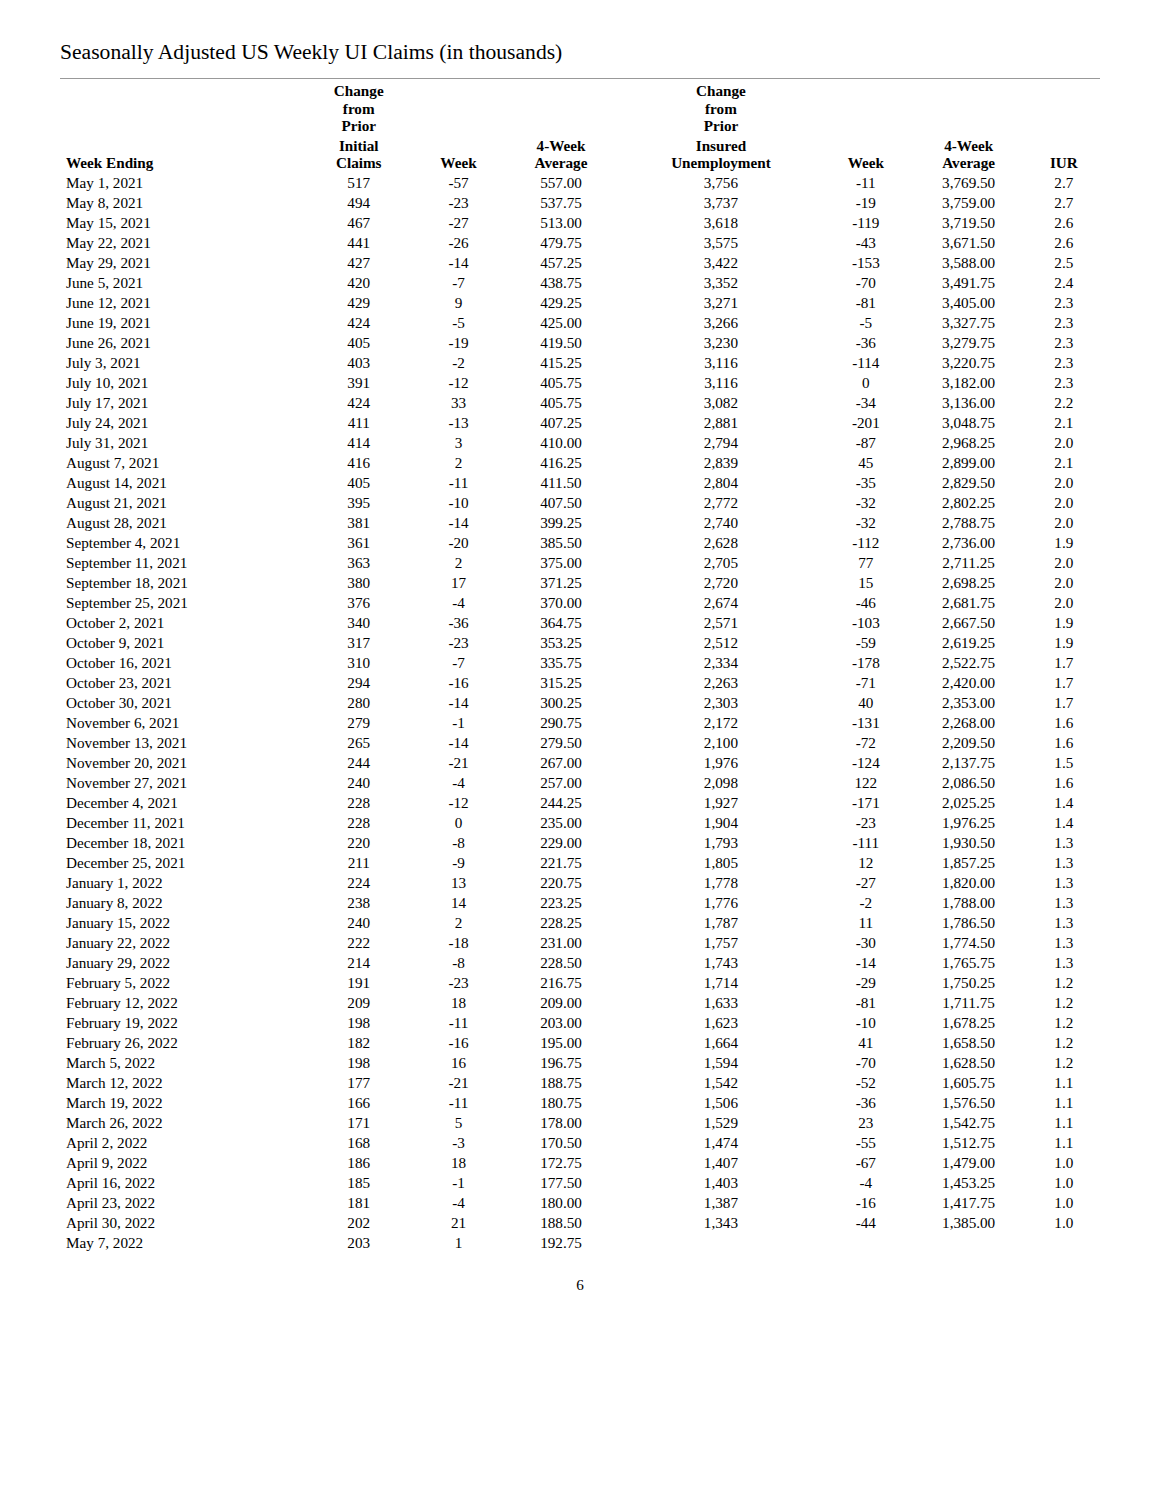Seasonally Adjusted US Weekly UI Claims (in thousands)
| | Change from Prior | | | Change from Prior | | |
| --- | --- | --- | --- | --- | --- | --- |
| Week Ending | Initial Claims | Week | 4-Week Average | Insured Unemployment | Week | 4-Week Average | IUR |
| May 1, 2021 | 517 | -57 | 557.00 | 3,756 | -11 | 3,769.50 | 2.7 |
| May 8, 2021 | 494 | -23 | 537.75 | 3,737 | -19 | 3,759.00 | 2.7 |
| May 15, 2021 | 467 | -27 | 513.00 | 3,618 | -119 | 3,719.50 | 2.6 |
| May 22, 2021 | 441 | -26 | 479.75 | 3,575 | -43 | 3,671.50 | 2.6 |
| May 29, 2021 | 427 | -14 | 457.25 | 3,422 | -153 | 3,588.00 | 2.5 |
| June 5, 2021 | 420 | -7 | 438.75 | 3,352 | -70 | 3,491.75 | 2.4 |
| June 12, 2021 | 429 | 9 | 429.25 | 3,271 | -81 | 3,405.00 | 2.3 |
| June 19, 2021 | 424 | -5 | 425.00 | 3,266 | -5 | 3,327.75 | 2.3 |
| June 26, 2021 | 405 | -19 | 419.50 | 3,230 | -36 | 3,279.75 | 2.3 |
| July 3, 2021 | 403 | -2 | 415.25 | 3,116 | -114 | 3,220.75 | 2.3 |
| July 10, 2021 | 391 | -12 | 405.75 | 3,116 | 0 | 3,182.00 | 2.3 |
| July 17, 2021 | 424 | 33 | 405.75 | 3,082 | -34 | 3,136.00 | 2.2 |
| July 24, 2021 | 411 | -13 | 407.25 | 2,881 | -201 | 3,048.75 | 2.1 |
| July 31, 2021 | 414 | 3 | 410.00 | 2,794 | -87 | 2,968.25 | 2.0 |
| August 7, 2021 | 416 | 2 | 416.25 | 2,839 | 45 | 2,899.00 | 2.1 |
| August 14, 2021 | 405 | -11 | 411.50 | 2,804 | -35 | 2,829.50 | 2.0 |
| August 21, 2021 | 395 | -10 | 407.50 | 2,772 | -32 | 2,802.25 | 2.0 |
| August 28, 2021 | 381 | -14 | 399.25 | 2,740 | -32 | 2,788.75 | 2.0 |
| September 4, 2021 | 361 | -20 | 385.50 | 2,628 | -112 | 2,736.00 | 1.9 |
| September 11, 2021 | 363 | 2 | 375.00 | 2,705 | 77 | 2,711.25 | 2.0 |
| September 18, 2021 | 380 | 17 | 371.25 | 2,720 | 15 | 2,698.25 | 2.0 |
| September 25, 2021 | 376 | -4 | 370.00 | 2,674 | -46 | 2,681.75 | 2.0 |
| October 2, 2021 | 340 | -36 | 364.75 | 2,571 | -103 | 2,667.50 | 1.9 |
| October 9, 2021 | 317 | -23 | 353.25 | 2,512 | -59 | 2,619.25 | 1.9 |
| October 16, 2021 | 310 | -7 | 335.75 | 2,334 | -178 | 2,522.75 | 1.7 |
| October 23, 2021 | 294 | -16 | 315.25 | 2,263 | -71 | 2,420.00 | 1.7 |
| October 30, 2021 | 280 | -14 | 300.25 | 2,303 | 40 | 2,353.00 | 1.7 |
| November 6, 2021 | 279 | -1 | 290.75 | 2,172 | -131 | 2,268.00 | 1.6 |
| November 13, 2021 | 265 | -14 | 279.50 | 2,100 | -72 | 2,209.50 | 1.6 |
| November 20, 2021 | 244 | -21 | 267.00 | 1,976 | -124 | 2,137.75 | 1.5 |
| November 27, 2021 | 240 | -4 | 257.00 | 2,098 | 122 | 2,086.50 | 1.6 |
| December 4, 2021 | 228 | -12 | 244.25 | 1,927 | -171 | 2,025.25 | 1.4 |
| December 11, 2021 | 228 | 0 | 235.00 | 1,904 | -23 | 1,976.25 | 1.4 |
| December 18, 2021 | 220 | -8 | 229.00 | 1,793 | -111 | 1,930.50 | 1.3 |
| December 25, 2021 | 211 | -9 | 221.75 | 1,805 | 12 | 1,857.25 | 1.3 |
| January 1, 2022 | 224 | 13 | 220.75 | 1,778 | -27 | 1,820.00 | 1.3 |
| January 8, 2022 | 238 | 14 | 223.25 | 1,776 | -2 | 1,788.00 | 1.3 |
| January 15, 2022 | 240 | 2 | 228.25 | 1,787 | 11 | 1,786.50 | 1.3 |
| January 22, 2022 | 222 | -18 | 231.00 | 1,757 | -30 | 1,774.50 | 1.3 |
| January 29, 2022 | 214 | -8 | 228.50 | 1,743 | -14 | 1,765.75 | 1.3 |
| February 5, 2022 | 191 | -23 | 216.75 | 1,714 | -29 | 1,750.25 | 1.2 |
| February 12, 2022 | 209 | 18 | 209.00 | 1,633 | -81 | 1,711.75 | 1.2 |
| February 19, 2022 | 198 | -11 | 203.00 | 1,623 | -10 | 1,678.25 | 1.2 |
| February 26, 2022 | 182 | -16 | 195.00 | 1,664 | 41 | 1,658.50 | 1.2 |
| March 5, 2022 | 198 | 16 | 196.75 | 1,594 | -70 | 1,628.50 | 1.2 |
| March 12, 2022 | 177 | -21 | 188.75 | 1,542 | -52 | 1,605.75 | 1.1 |
| March 19, 2022 | 166 | -11 | 180.75 | 1,506 | -36 | 1,576.50 | 1.1 |
| March 26, 2022 | 171 | 5 | 178.00 | 1,529 | 23 | 1,542.75 | 1.1 |
| April 2, 2022 | 168 | -3 | 170.50 | 1,474 | -55 | 1,512.75 | 1.1 |
| April 9, 2022 | 186 | 18 | 172.75 | 1,407 | -67 | 1,479.00 | 1.0 |
| April 16, 2022 | 185 | -1 | 177.50 | 1,403 | -4 | 1,453.25 | 1.0 |
| April 23, 2022 | 181 | -4 | 180.00 | 1,387 | -16 | 1,417.75 | 1.0 |
| April 30, 2022 | 202 | 21 | 188.50 | 1,343 | -44 | 1,385.00 | 1.0 |
| May 7, 2022 | 203 | 1 | 192.75 | | | | |
6